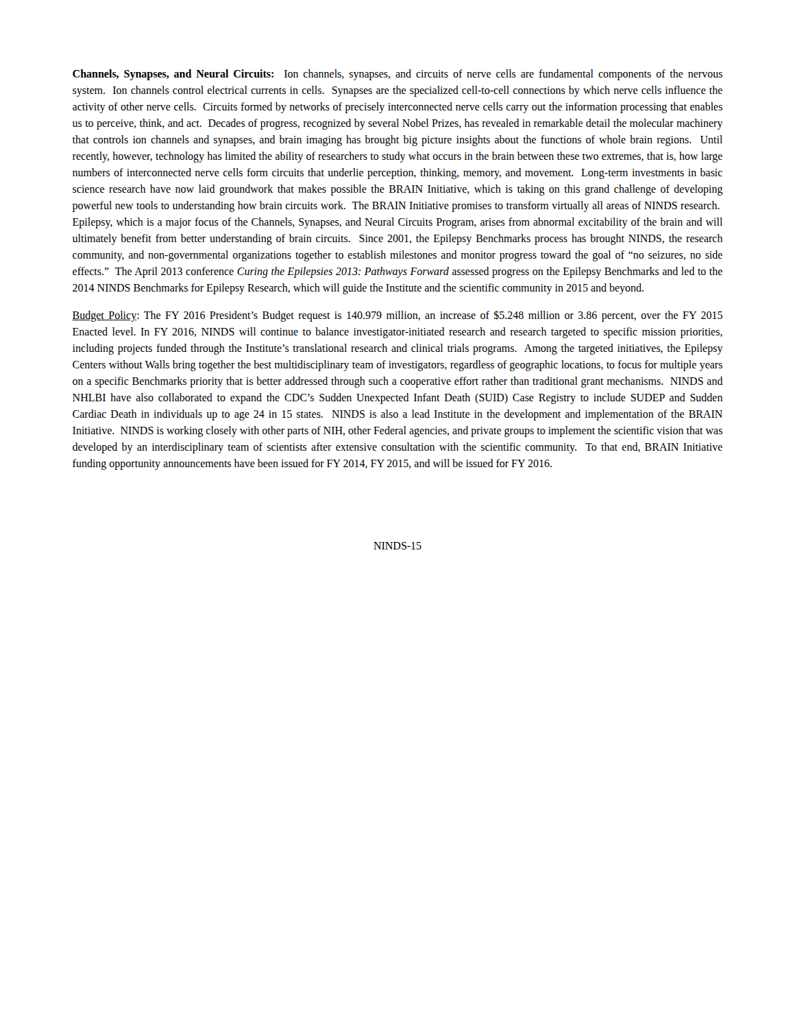Channels, Synapses, and Neural Circuits: Ion channels, synapses, and circuits of nerve cells are fundamental components of the nervous system. Ion channels control electrical currents in cells. Synapses are the specialized cell-to-cell connections by which nerve cells influence the activity of other nerve cells. Circuits formed by networks of precisely interconnected nerve cells carry out the information processing that enables us to perceive, think, and act. Decades of progress, recognized by several Nobel Prizes, has revealed in remarkable detail the molecular machinery that controls ion channels and synapses, and brain imaging has brought big picture insights about the functions of whole brain regions. Until recently, however, technology has limited the ability of researchers to study what occurs in the brain between these two extremes, that is, how large numbers of interconnected nerve cells form circuits that underlie perception, thinking, memory, and movement. Long-term investments in basic science research have now laid groundwork that makes possible the BRAIN Initiative, which is taking on this grand challenge of developing powerful new tools to understanding how brain circuits work. The BRAIN Initiative promises to transform virtually all areas of NINDS research. Epilepsy, which is a major focus of the Channels, Synapses, and Neural Circuits Program, arises from abnormal excitability of the brain and will ultimately benefit from better understanding of brain circuits. Since 2001, the Epilepsy Benchmarks process has brought NINDS, the research community, and non-governmental organizations together to establish milestones and monitor progress toward the goal of “no seizures, no side effects.” The April 2013 conference Curing the Epilepsies 2013: Pathways Forward assessed progress on the Epilepsy Benchmarks and led to the 2014 NINDS Benchmarks for Epilepsy Research, which will guide the Institute and the scientific community in 2015 and beyond.
Budget Policy: The FY 2016 President’s Budget request is 140.979 million, an increase of $5.248 million or 3.86 percent, over the FY 2015 Enacted level. In FY 2016, NINDS will continue to balance investigator-initiated research and research targeted to specific mission priorities, including projects funded through the Institute’s translational research and clinical trials programs. Among the targeted initiatives, the Epilepsy Centers without Walls bring together the best multidisciplinary team of investigators, regardless of geographic locations, to focus for multiple years on a specific Benchmarks priority that is better addressed through such a cooperative effort rather than traditional grant mechanisms. NINDS and NHLBI have also collaborated to expand the CDC’s Sudden Unexpected Infant Death (SUID) Case Registry to include SUDEP and Sudden Cardiac Death in individuals up to age 24 in 15 states. NINDS is also a lead Institute in the development and implementation of the BRAIN Initiative. NINDS is working closely with other parts of NIH, other Federal agencies, and private groups to implement the scientific vision that was developed by an interdisciplinary team of scientists after extensive consultation with the scientific community. To that end, BRAIN Initiative funding opportunity announcements have been issued for FY 2014, FY 2015, and will be issued for FY 2016.
NINDS-15